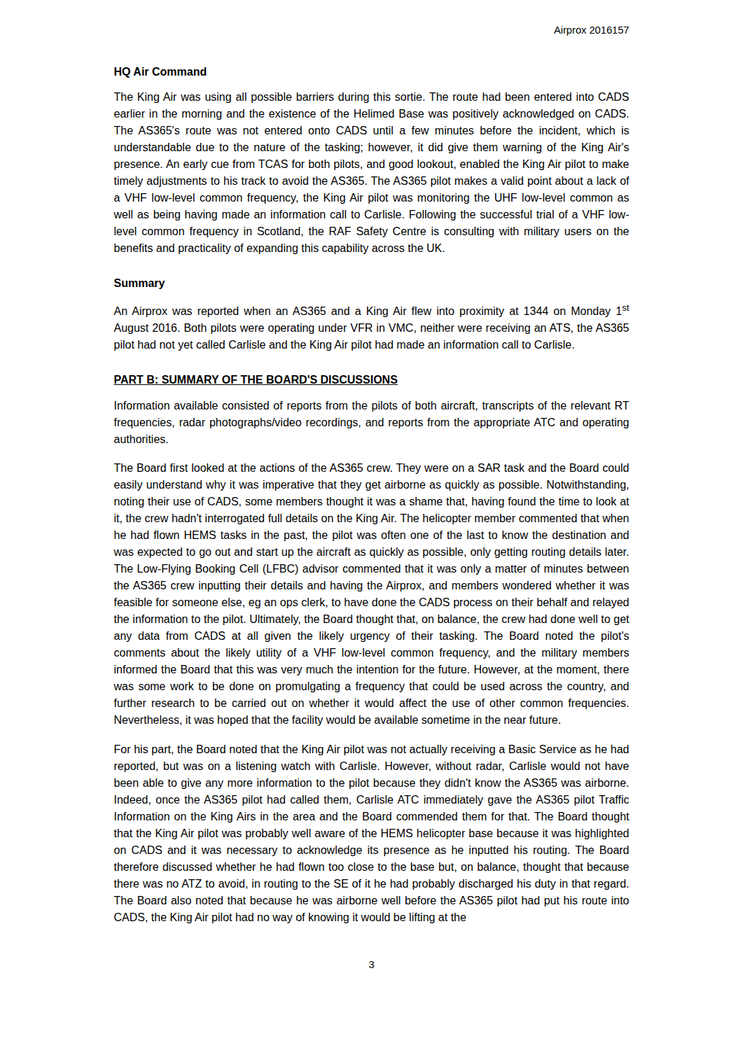Airprox 2016157
HQ Air Command
The King Air was using all possible barriers during this sortie. The route had been entered into CADS earlier in the morning and the existence of the Helimed Base was positively acknowledged on CADS. The AS365's route was not entered onto CADS until a few minutes before the incident, which is understandable due to the nature of the tasking; however, it did give them warning of the King Air's presence. An early cue from TCAS for both pilots, and good lookout, enabled the King Air pilot to make timely adjustments to his track to avoid the AS365. The AS365 pilot makes a valid point about a lack of a VHF low-level common frequency, the King Air pilot was monitoring the UHF low-level common as well as being having made an information call to Carlisle. Following the successful trial of a VHF low-level common frequency in Scotland, the RAF Safety Centre is consulting with military users on the benefits and practicality of expanding this capability across the UK.
Summary
An Airprox was reported when an AS365 and a King Air flew into proximity at 1344 on Monday 1st August 2016. Both pilots were operating under VFR in VMC, neither were receiving an ATS, the AS365 pilot had not yet called Carlisle and the King Air pilot had made an information call to Carlisle.
PART B: SUMMARY OF THE BOARD'S DISCUSSIONS
Information available consisted of reports from the pilots of both aircraft, transcripts of the relevant RT frequencies, radar photographs/video recordings, and reports from the appropriate ATC and operating authorities.
The Board first looked at the actions of the AS365 crew. They were on a SAR task and the Board could easily understand why it was imperative that they get airborne as quickly as possible. Notwithstanding, noting their use of CADS, some members thought it was a shame that, having found the time to look at it, the crew hadn't interrogated full details on the King Air. The helicopter member commented that when he had flown HEMS tasks in the past, the pilot was often one of the last to know the destination and was expected to go out and start up the aircraft as quickly as possible, only getting routing details later. The Low-Flying Booking Cell (LFBC) advisor commented that it was only a matter of minutes between the AS365 crew inputting their details and having the Airprox, and members wondered whether it was feasible for someone else, eg an ops clerk, to have done the CADS process on their behalf and relayed the information to the pilot. Ultimately, the Board thought that, on balance, the crew had done well to get any data from CADS at all given the likely urgency of their tasking. The Board noted the pilot's comments about the likely utility of a VHF low-level common frequency, and the military members informed the Board that this was very much the intention for the future. However, at the moment, there was some work to be done on promulgating a frequency that could be used across the country, and further research to be carried out on whether it would affect the use of other common frequencies. Nevertheless, it was hoped that the facility would be available sometime in the near future.
For his part, the Board noted that the King Air pilot was not actually receiving a Basic Service as he had reported, but was on a listening watch with Carlisle. However, without radar, Carlisle would not have been able to give any more information to the pilot because they didn't know the AS365 was airborne. Indeed, once the AS365 pilot had called them, Carlisle ATC immediately gave the AS365 pilot Traffic Information on the King Airs in the area and the Board commended them for that. The Board thought that the King Air pilot was probably well aware of the HEMS helicopter base because it was highlighted on CADS and it was necessary to acknowledge its presence as he inputted his routing. The Board therefore discussed whether he had flown too close to the base but, on balance, thought that because there was no ATZ to avoid, in routing to the SE of it he had probably discharged his duty in that regard. The Board also noted that because he was airborne well before the AS365 pilot had put his route into CADS, the King Air pilot had no way of knowing it would be lifting at the
3